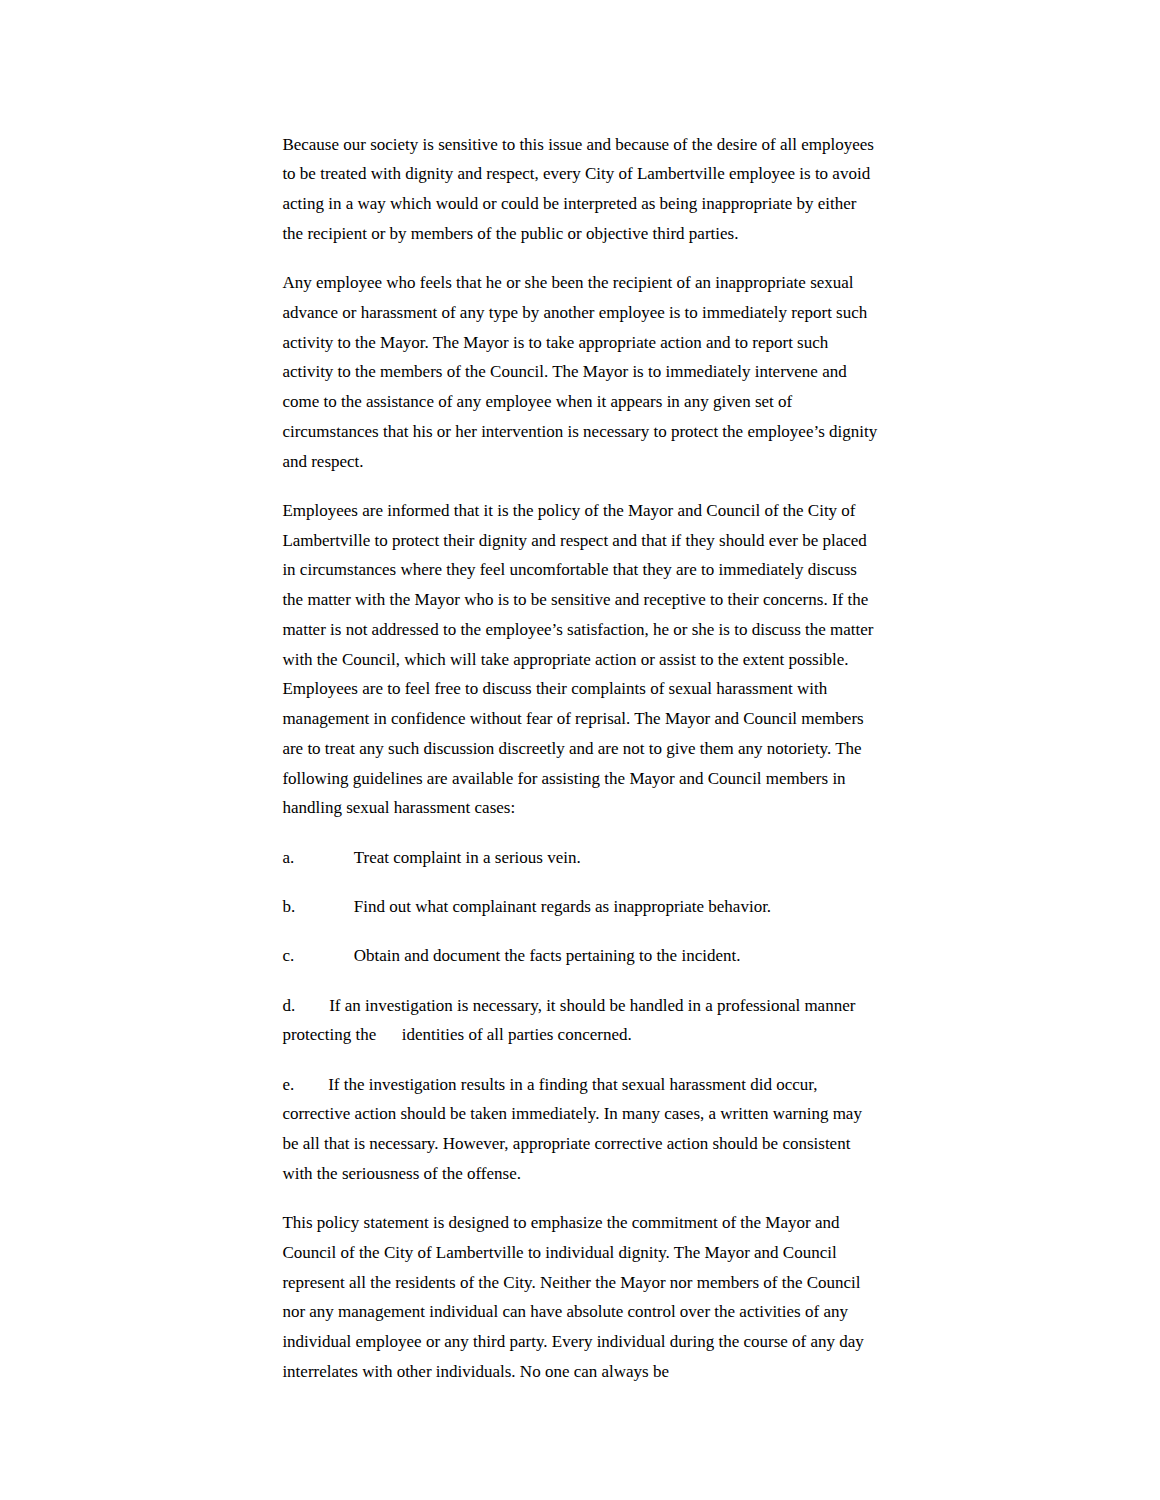Because our society is sensitive to this issue and because of the desire of all employees to be treated with dignity and respect, every City of Lambertville employee is to avoid acting in a way which would or could be interpreted as being inappropriate by either the recipient or by members of the public or objective third parties.
Any employee who feels that he or she been the recipient of an inappropriate sexual advance or harassment of any type by another employee is to immediately report such activity to the Mayor. The Mayor is to take appropriate action and to report such activity to the members of the Council. The Mayor is to immediately intervene and come to the assistance of any employee when it appears in any given set of circumstances that his or her intervention is necessary to protect the employee’s dignity and respect.
Employees are informed that it is the policy of the Mayor and Council of the City of Lambertville to protect their dignity and respect and that if they should ever be placed in circumstances where they feel uncomfortable that they are to immediately discuss the matter with the Mayor who is to be sensitive and receptive to their concerns. If the matter is not addressed to the employee’s satisfaction, he or she is to discuss the matter with the Council, which will take appropriate action or assist to the extent possible. Employees are to feel free to discuss their complaints of sexual harassment with management in confidence without fear of reprisal. The Mayor and Council members are to treat any such discussion discreetly and are not to give them any notoriety. The following guidelines are available for assisting the Mayor and Council members in handling sexual harassment cases:
a. Treat complaint in a serious vein.
b. Find out what complainant regards as inappropriate behavior.
c. Obtain and document the facts pertaining to the incident.
d. If an investigation is necessary, it should be handled in a professional manner protecting the identities of all parties concerned.
e. If the investigation results in a finding that sexual harassment did occur, corrective action should be taken immediately. In many cases, a written warning may be all that is necessary. However, appropriate corrective action should be consistent with the seriousness of the offense.
This policy statement is designed to emphasize the commitment of the Mayor and Council of the City of Lambertville to individual dignity. The Mayor and Council represent all the residents of the City. Neither the Mayor nor members of the Council nor any management individual can have absolute control over the activities of any individual employee or any third party. Every individual during the course of any day interrelates with other individuals. No one can always be